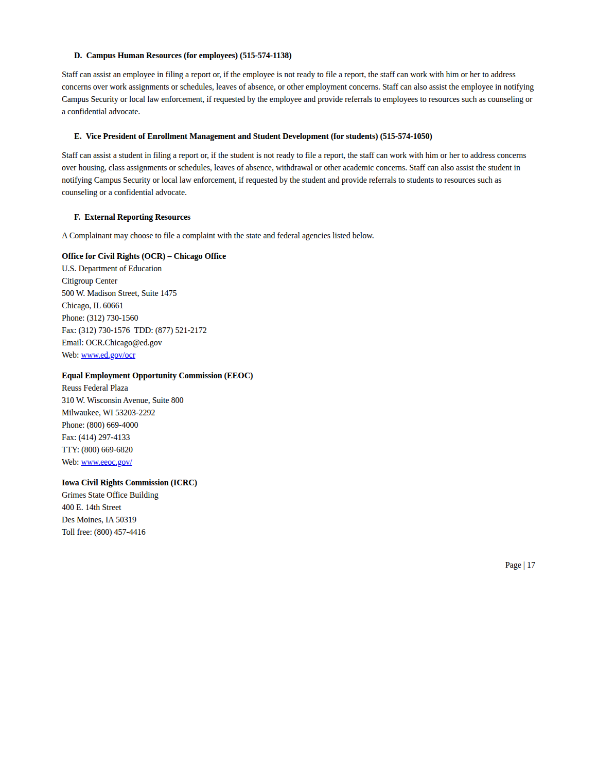D. Campus Human Resources (for employees) (515-574-1138)
Staff can assist an employee in filing a report or, if the employee is not ready to file a report, the staff can work with him or her to address concerns over work assignments or schedules, leaves of absence, or other employment concerns. Staff can also assist the employee in notifying Campus Security or local law enforcement, if requested by the employee and provide referrals to employees to resources such as counseling or a confidential advocate.
E. Vice President of Enrollment Management and Student Development (for students) (515-574-1050)
Staff can assist a student in filing a report or, if the student is not ready to file a report, the staff can work with him or her to address concerns over housing, class assignments or schedules, leaves of absence, withdrawal or other academic concerns. Staff can also assist the student in notifying Campus Security or local law enforcement, if requested by the student and provide referrals to students to resources such as counseling or a confidential advocate.
F. External Reporting Resources
A Complainant may choose to file a complaint with the state and federal agencies listed below.
Office for Civil Rights (OCR) – Chicago Office U.S. Department of Education Citigroup Center 500 W. Madison Street, Suite 1475 Chicago, IL 60661 Phone: (312) 730-1560 Fax: (312) 730-1576 TDD: (877) 521-2172 Email: OCR.Chicago@ed.gov Web: www.ed.gov/ocr
Equal Employment Opportunity Commission (EEOC) Reuss Federal Plaza 310 W. Wisconsin Avenue, Suite 800 Milwaukee, WI 53203-2292 Phone: (800) 669-4000 Fax: (414) 297-4133 TTY: (800) 669-6820 Web: www.eeoc.gov/
Iowa Civil Rights Commission (ICRC) Grimes State Office Building 400 E. 14th Street Des Moines, IA 50319 Toll free: (800) 457-4416
Page | 17